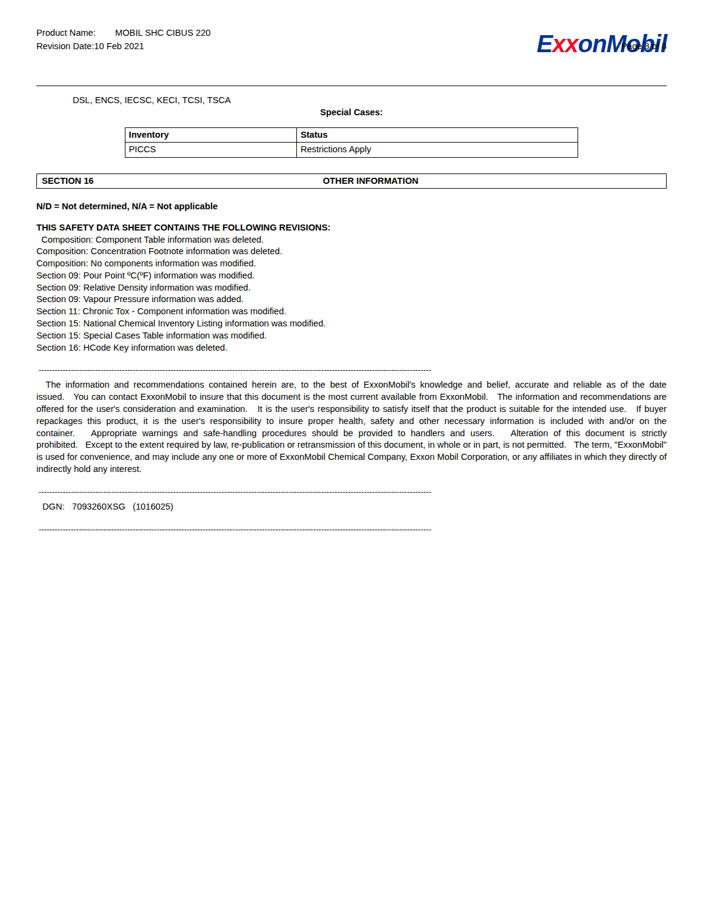Exx onMobil
Product Name: MOBIL SHC CIBUS 220
Revision Date: 10 Feb 2021 Page 8 of 8
DSL, ENCS, IECSC, KECI, TCSI, TSCA
Special Cases:
| Inventory | Status |
| --- | --- |
| PICCS | Restrictions Apply |
SECTION 16 OTHER INFORMATION
N/D = Not determined, N/A = Not applicable
THIS SAFETY DATA SHEET CONTAINS THE FOLLOWING REVISIONS:
Composition: Component Table information was deleted.
Composition: Concentration Footnote information was deleted.
Composition: No components information was modified.
Section 09: Pour Point ºC(ºF) information was modified.
Section 09: Relative Density information was modified.
Section 09: Vapour Pressure information was added.
Section 11: Chronic Tox - Component information was modified.
Section 15: National Chemical Inventory Listing information was modified.
Section 15: Special Cases Table information was modified.
Section 16: HCode Key information was deleted.
--------------------------------------------------------------------------------------------------------------------------------------------------
The information and recommendations contained herein are, to the best of ExxonMobil's knowledge and belief, accurate and reliable as of the date issued. You can contact ExxonMobil to insure that this document is the most current available from ExxonMobil. The information and recommendations are offered for the user's consideration and examination. It is the user's responsibility to satisfy itself that the product is suitable for the intended use. If buyer repackages this product, it is the user's responsibility to insure proper health, safety and other necessary information is included with and/or on the container. Appropriate warnings and safe-handling procedures should be provided to handlers and users. Alteration of this document is strictly prohibited. Except to the extent required by law, re-publication or retransmission of this document, in whole or in part, is not permitted. The term, "ExxonMobil" is used for convenience, and may include any one or more of ExxonMobil Chemical Company, Exxon Mobil Corporation, or any affiliates in which they directly of indirectly hold any interest.
--------------------------------------------------------------------------------------------------------------------------------------------------
DGN: 7093260XSG (1016025)
--------------------------------------------------------------------------------------------------------------------------------------------------